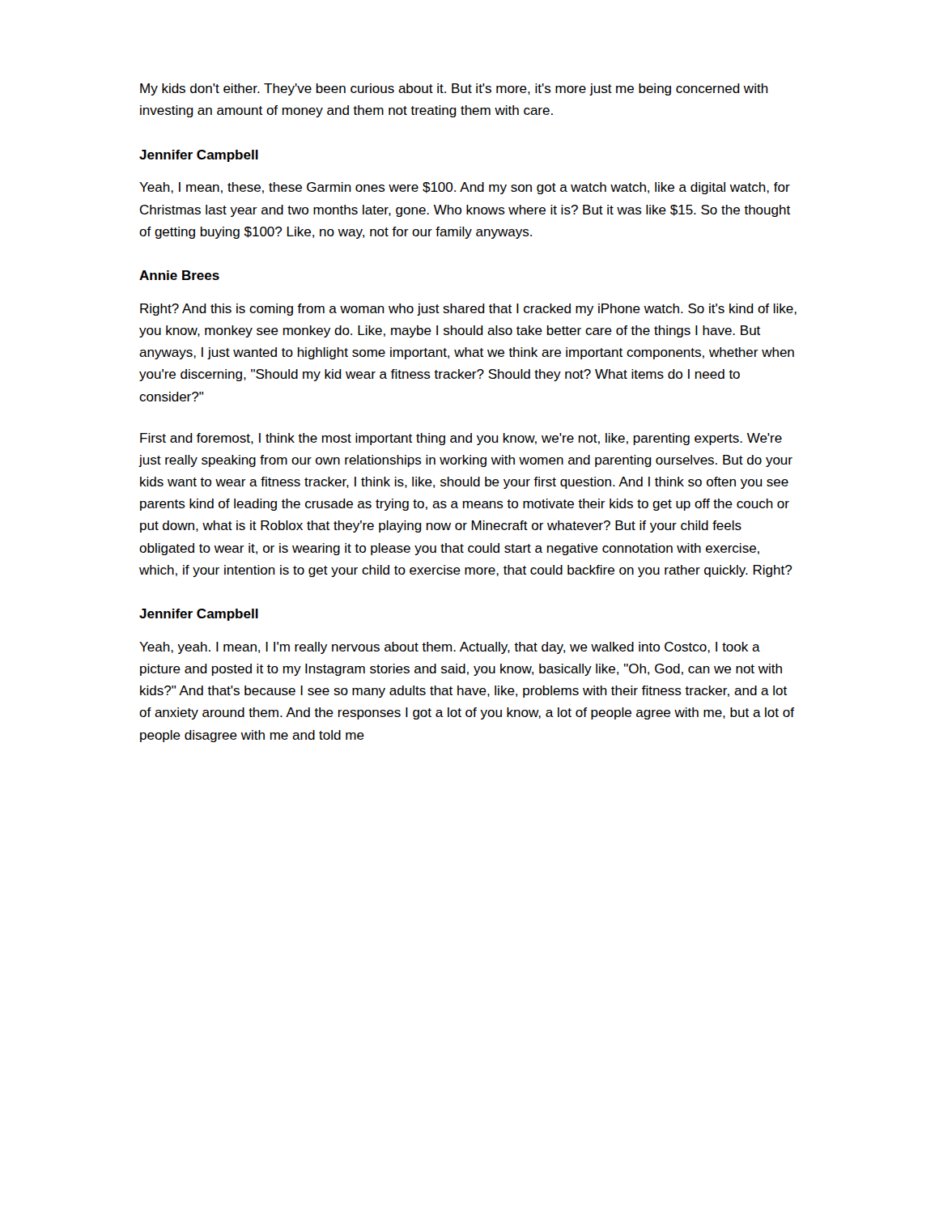My kids don't either. They've been curious about it. But it's more, it's more just me being concerned with investing an amount of money and them not treating them with care.
Jennifer Campbell
Yeah, I mean, these, these Garmin ones were $100. And my son got a watch watch, like a digital watch, for Christmas last year and two months later, gone. Who knows where it is? But it was like $15. So the thought of getting buying $100? Like, no way, not for our family anyways.
Annie Brees
Right? And this is coming from a woman who just shared that I cracked my iPhone watch. So it's kind of like, you know, monkey see monkey do. Like, maybe I should also take better care of the things I have. But anyways, I just wanted to highlight some important, what we think are important components, whether when you're discerning, "Should my kid wear a fitness tracker? Should they not? What items do I need to consider?"
First and foremost, I think the most important thing and you know, we're not, like, parenting experts. We're just really speaking from our own relationships in working with women and parenting ourselves. But do your kids want to wear a fitness tracker, I think is, like, should be your first question. And I think so often you see parents kind of leading the crusade as trying to, as a means to motivate their kids to get up off the couch or put down, what is it Roblox that they're playing now or Minecraft or whatever? But if your child feels obligated to wear it, or is wearing it to please you that could start a negative connotation with exercise, which, if your intention is to get your child to exercise more, that could backfire on you rather quickly. Right?
Jennifer Campbell
Yeah, yeah. I mean, I I'm really nervous about them. Actually, that day, we walked into Costco, I took a picture and posted it to my Instagram stories and said, you know, basically like, "Oh, God, can we not with kids?" And that's because I see so many adults that have, like, problems with their fitness tracker, and a lot of anxiety around them. And the responses I got a lot of you know, a lot of people agree with me, but a lot of people disagree with me and told me